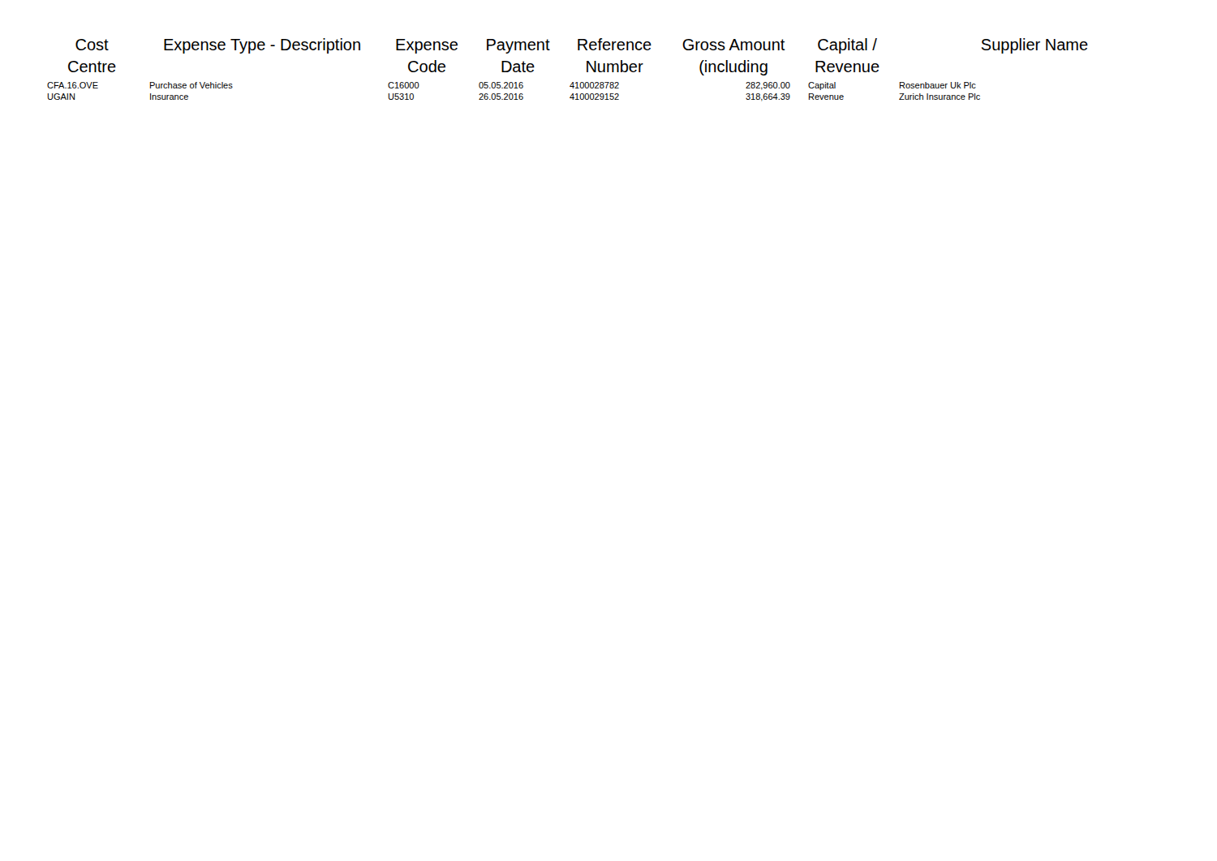| Cost Centre | Expense Type - Description | Expense Code | Payment Date | Reference Number | Gross Amount (including | Capital / Revenue | Supplier Name |
| --- | --- | --- | --- | --- | --- | --- | --- |
| CFA.16.OVE | Purchase of Vehicles | C16000 | 05.05.2016 | 4100028782 | 282,960.00 | Capital | Rosenbauer Uk Plc |
| UGAIN | Insurance | U5310 | 26.05.2016 | 4100029152 | 318,664.39 | Revenue | Zurich Insurance Plc |